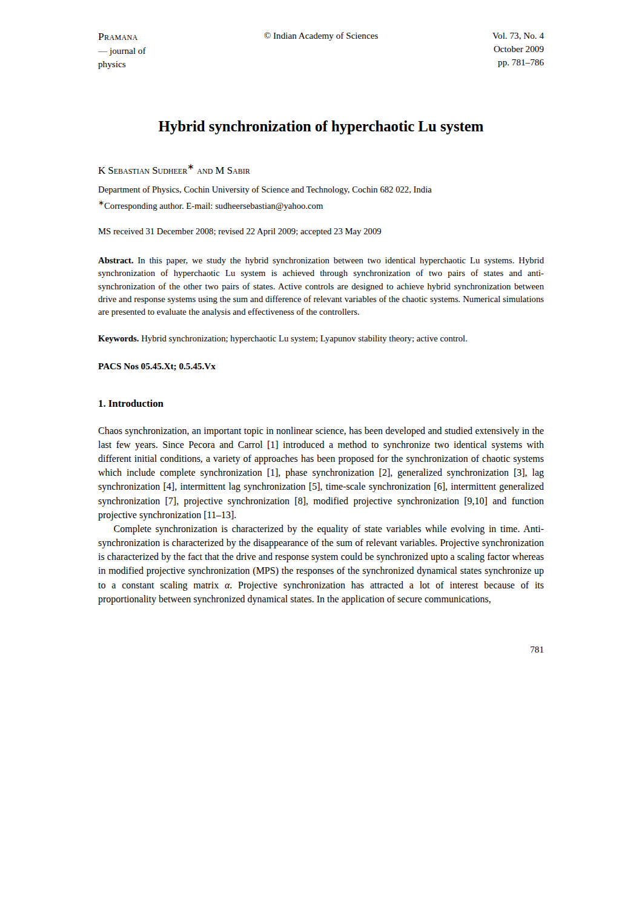Pramana — journal of physics
© Indian Academy of Sciences
Vol. 73, No. 4
October 2009
pp. 781–786
Hybrid synchronization of hyperchaotic Lu system
K Sebastian Sudheer∗ and M Sabir
Department of Physics, Cochin University of Science and Technology, Cochin 682 022, India
∗Corresponding author. E-mail: sudheersebastian@yahoo.com
MS received 31 December 2008; revised 22 April 2009; accepted 23 May 2009
Abstract. In this paper, we study the hybrid synchronization between two identical hyperchaotic Lu systems. Hybrid synchronization of hyperchaotic Lu system is achieved through synchronization of two pairs of states and anti-synchronization of the other two pairs of states. Active controls are designed to achieve hybrid synchronization between drive and response systems using the sum and difference of relevant variables of the chaotic systems. Numerical simulations are presented to evaluate the analysis and effectiveness of the controllers.
Keywords. Hybrid synchronization; hyperchaotic Lu system; Lyapunov stability theory; active control.
PACS Nos 05.45.Xt; 0.5.45.Vx
1. Introduction
Chaos synchronization, an important topic in nonlinear science, has been developed and studied extensively in the last few years. Since Pecora and Carrol [1] introduced a method to synchronize two identical systems with different initial conditions, a variety of approaches has been proposed for the synchronization of chaotic systems which include complete synchronization [1], phase synchronization [2], generalized synchronization [3], lag synchronization [4], intermittent lag synchronization [5], time-scale synchronization [6], intermittent generalized synchronization [7], projective synchronization [8], modified projective synchronization [9,10] and function projective synchronization [11–13].
Complete synchronization is characterized by the equality of state variables while evolving in time. Anti-synchronization is characterized by the disappearance of the sum of relevant variables. Projective synchronization is characterized by the fact that the drive and response system could be synchronized upto a scaling factor whereas in modified projective synchronization (MPS) the responses of the synchronized dynamical states synchronize up to a constant scaling matrix α. Projective synchronization has attracted a lot of interest because of its proportionality between synchronized dynamical states. In the application of secure communications,
781